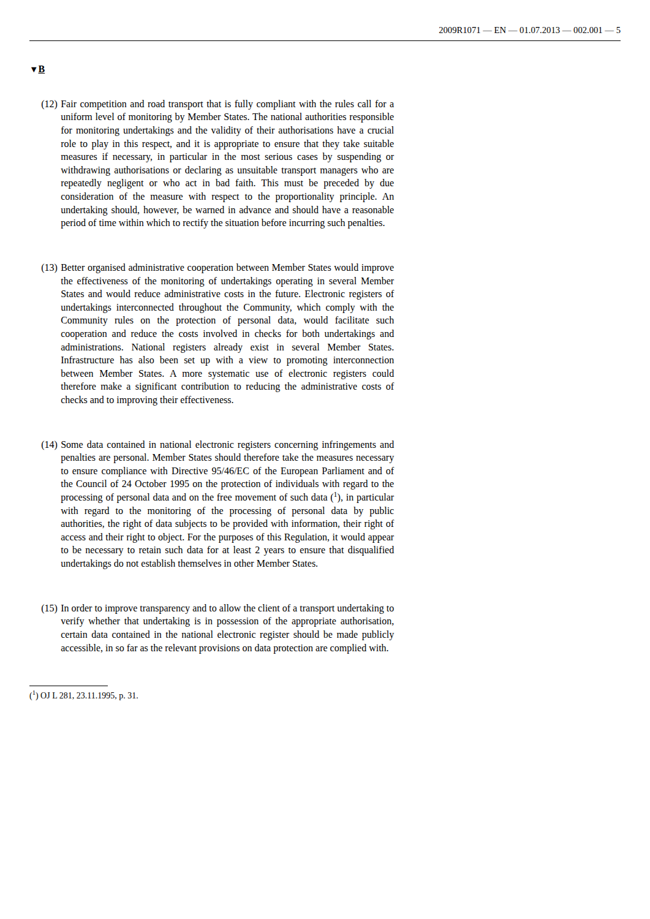2009R1071 — EN — 01.07.2013 — 002.001 — 5
▼B
(12)
Fair competition and road transport that is fully compliant with the rules call for a uniform level of monitoring by Member States. The national authorities responsible for monitoring undertakings and the validity of their authorisations have a crucial role to play in this respect, and it is appropriate to ensure that they take suitable measures if necessary, in particular in the most serious cases by suspending or withdrawing authorisations or declaring as unsuitable transport managers who are repeatedly negligent or who act in bad faith. This must be preceded by due consideration of the measure with respect to the proportionality principle. An undertaking should, however, be warned in advance and should have a reasonable period of time within which to rectify the situation before incurring such penalties.
(13)
Better organised administrative cooperation between Member States would improve the effectiveness of the monitoring of undertakings operating in several Member States and would reduce administrative costs in the future. Electronic registers of undertakings interconnected throughout the Community, which comply with the Community rules on the protection of personal data, would facilitate such cooperation and reduce the costs involved in checks for both undertakings and administrations. National registers already exist in several Member States. Infrastructure has also been set up with a view to promoting interconnection between Member States. A more systematic use of electronic registers could therefore make a significant contribution to reducing the administrative costs of checks and to improving their effectiveness.
(14)
Some data contained in national electronic registers concerning infringements and penalties are personal. Member States should therefore take the measures necessary to ensure compliance with Directive 95/46/EC of the European Parliament and of the Council of 24 October 1995 on the protection of individuals with regard to the processing of personal data and on the free movement of such data (1), in particular with regard to the monitoring of the processing of personal data by public authorities, the right of data subjects to be provided with information, their right of access and their right to object. For the purposes of this Regulation, it would appear to be necessary to retain such data for at least 2 years to ensure that disqualified undertakings do not establish themselves in other Member States.
(15)
In order to improve transparency and to allow the client of a transport undertaking to verify whether that undertaking is in possession of the appropriate authorisation, certain data contained in the national electronic register should be made publicly accessible, in so far as the relevant provisions on data protection are complied with.
(1) OJ L 281, 23.11.1995, p. 31.